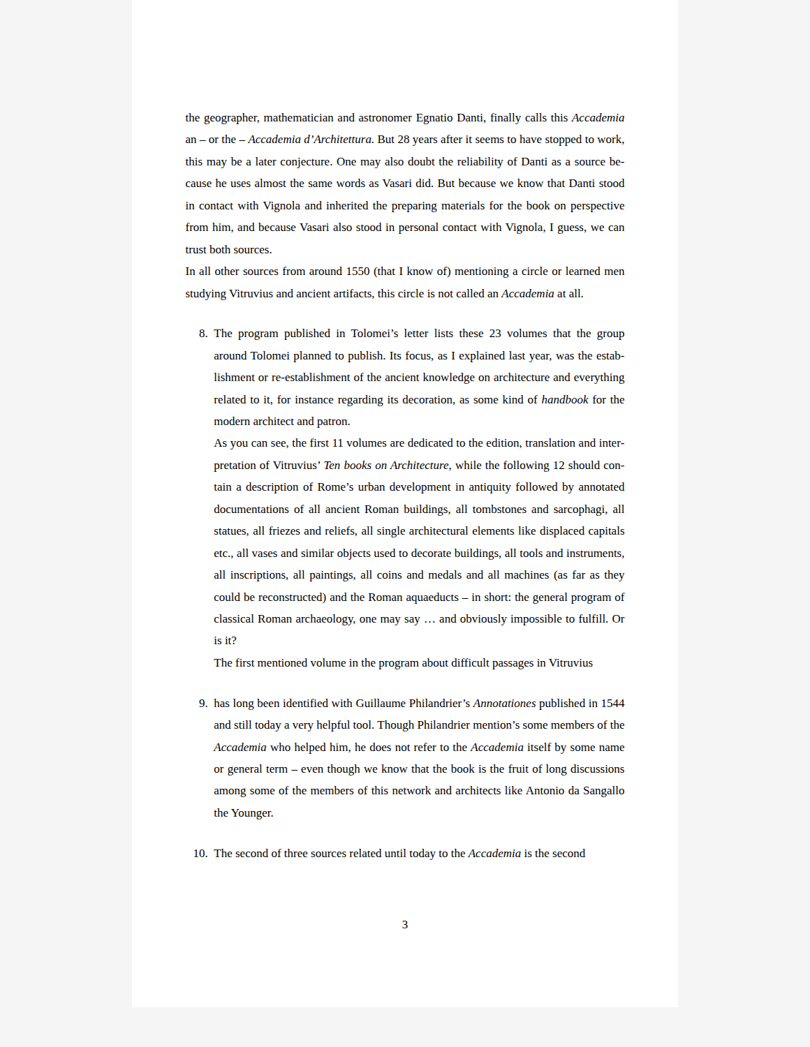the geographer, mathematician and astronomer Egnatio Danti, finally calls this Accademia an – or the – Accademia d’Architettura. But 28 years after it seems to have stopped to work, this may be a later conjecture. One may also doubt the reliability of Danti as a source because he uses almost the same words as Vasari did. But because we know that Danti stood in contact with Vignola and inherited the preparing materials for the book on perspective from him, and because Vasari also stood in personal contact with Vignola, I guess, we can trust both sources.
In all other sources from around 1550 (that I know of) mentioning a circle or learned men studying Vitruvius and ancient artifacts, this circle is not called an Accademia at all.
The program published in Tolomei’s letter lists these 23 volumes that the group around Tolomei planned to publish. Its focus, as I explained last year, was the establishment or re-establishment of the ancient knowledge on architecture and everything related to it, for instance regarding its decoration, as some kind of handbook for the modern architect and patron.
As you can see, the first 11 volumes are dedicated to the edition, translation and interpretation of Vitruvius’ Ten books on Architecture, while the following 12 should contain a description of Rome’s urban development in antiquity followed by annotated documentations of all ancient Roman buildings, all tombstones and sarcophagi, all statues, all friezes and reliefs, all single architectural elements like displaced capitals etc., all vases and similar objects used to decorate buildings, all tools and instruments, all inscriptions, all paintings, all coins and medals and all machines (as far as they could be reconstructed) and the Roman aquaeducts – in short: the general program of classical Roman archaeology, one may say … and obviously impossible to fulfill. Or is it?
The first mentioned volume in the program about difficult passages in Vitruvius
has long been identified with Guillaume Philandrier’s Annotationes published in 1544 and still today a very helpful tool. Though Philandrier mention’s some members of the Accademia who helped him, he does not refer to the Accademia itself by some name or general term – even though we know that the book is the fruit of long discussions among some of the members of this network and architects like Antonio da Sangallo the Younger.
The second of three sources related until today to the Accademia is the second
3